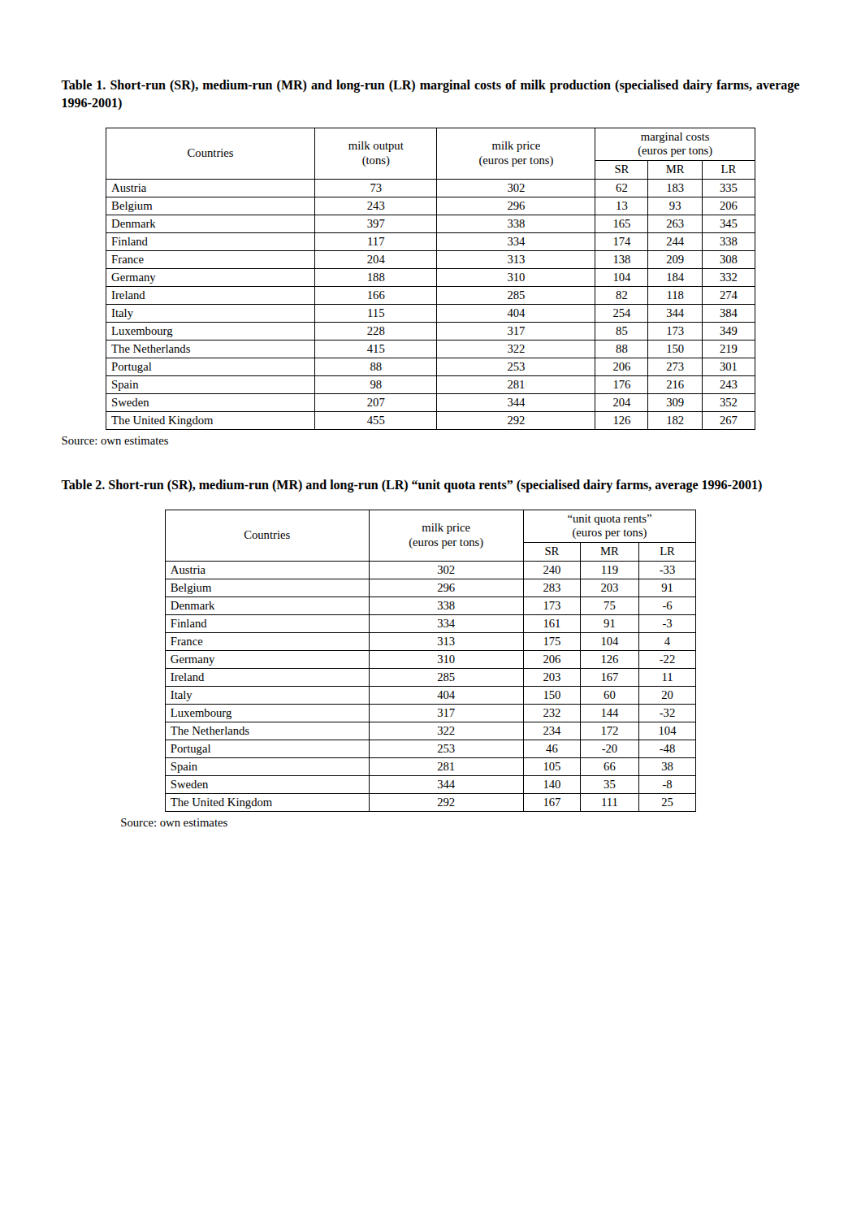Table 1. Short-run (SR), medium-run (MR) and long-run (LR) marginal costs of milk production (specialised dairy farms, average 1996-2001)
| Countries | milk output (tons) | milk price (euros per tons) | marginal costs (euros per tons) |
| --- | --- | --- | --- |
| SR | MR | LR |
| Austria | 73 | 302 | 62 | 183 | 335 |
| Belgium | 243 | 296 | 13 | 93 | 206 |
| Denmark | 397 | 338 | 165 | 263 | 345 |
| Finland | 117 | 334 | 174 | 244 | 338 |
| France | 204 | 313 | 138 | 209 | 308 |
| Germany | 188 | 310 | 104 | 184 | 332 |
| Ireland | 166 | 285 | 82 | 118 | 274 |
| Italy | 115 | 404 | 254 | 344 | 384 |
| Luxembourg | 228 | 317 | 85 | 173 | 349 |
| The Netherlands | 415 | 322 | 88 | 150 | 219 |
| Portugal | 88 | 253 | 206 | 273 | 301 |
| Spain | 98 | 281 | 176 | 216 | 243 |
| Sweden | 207 | 344 | 204 | 309 | 352 |
| The United Kingdom | 455 | 292 | 126 | 182 | 267 |
Source: own estimates
Table 2. Short-run (SR), medium-run (MR) and long-run (LR) “unit quota rents” (specialised dairy farms, average 1996-2001)
| Countries | milk price (euros per tons) | “unit quota rents” (euros per tons) |
| --- | --- | --- |
| SR | MR | LR |
| Austria | 302 | 240 | 119 | -33 |
| Belgium | 296 | 283 | 203 | 91 |
| Denmark | 338 | 173 | 75 | -6 |
| Finland | 334 | 161 | 91 | -3 |
| France | 313 | 175 | 104 | 4 |
| Germany | 310 | 206 | 126 | -22 |
| Ireland | 285 | 203 | 167 | 11 |
| Italy | 404 | 150 | 60 | 20 |
| Luxembourg | 317 | 232 | 144 | -32 |
| The Netherlands | 322 | 234 | 172 | 104 |
| Portugal | 253 | 46 | -20 | -48 |
| Spain | 281 | 105 | 66 | 38 |
| Sweden | 344 | 140 | 35 | -8 |
| The United Kingdom | 292 | 167 | 111 | 25 |
Source: own estimates